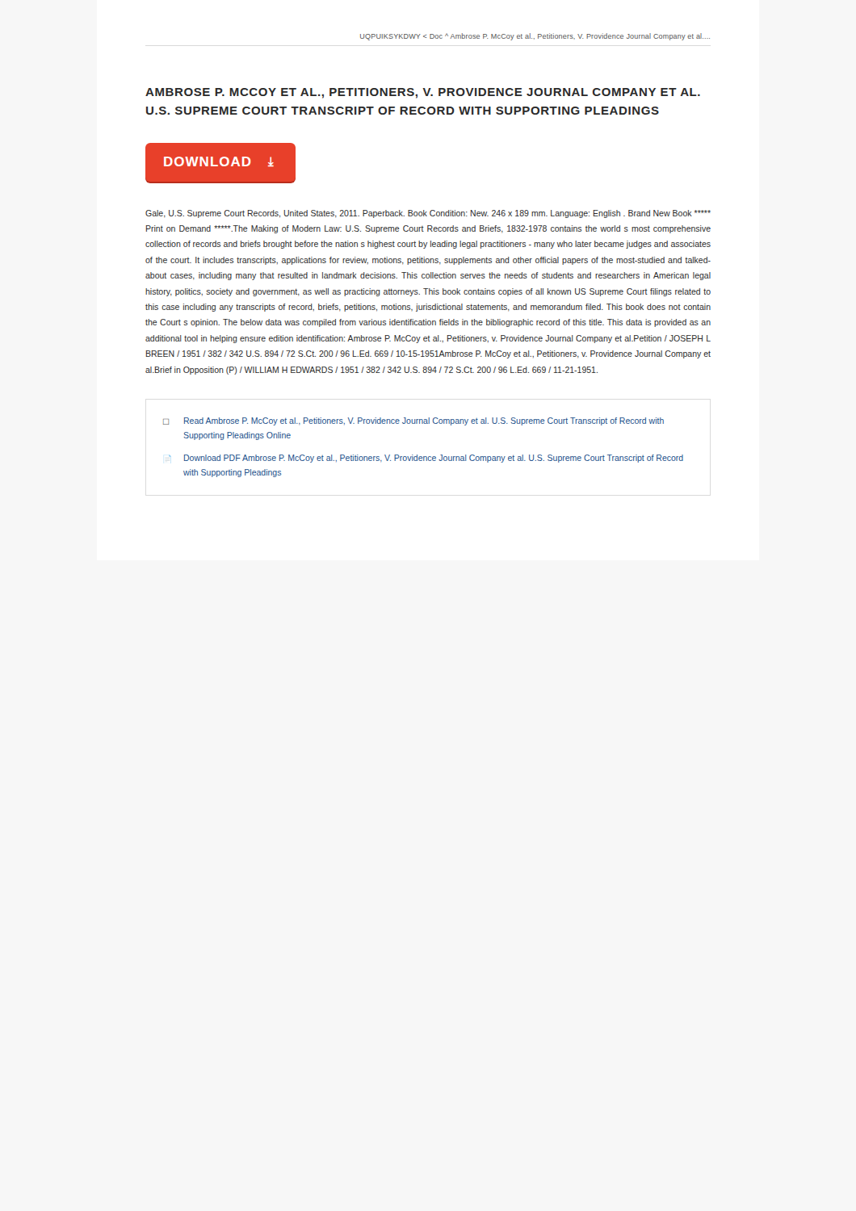UQPUIKSYKDWY < Doc ^ Ambrose P. McCoy et al., Petitioners, V. Providence Journal Company et al....
Ambrose P. McCoy et al., Petitioners, v. Providence Journal Company et al. U.S. Supreme Court Transcript of Record with Supporting Pleadings
DOWNLOAD ⤓
Gale, U.S. Supreme Court Records, United States, 2011. Paperback. Book Condition: New. 246 x 189 mm. Language: English . Brand New Book ***** Print on Demand *****.The Making of Modern Law: U.S. Supreme Court Records and Briefs, 1832-1978 contains the world s most comprehensive collection of records and briefs brought before the nation s highest court by leading legal practitioners - many who later became judges and associates of the court. It includes transcripts, applications for review, motions, petitions, supplements and other official papers of the most-studied and talked-about cases, including many that resulted in landmark decisions. This collection serves the needs of students and researchers in American legal history, politics, society and government, as well as practicing attorneys. This book contains copies of all known US Supreme Court filings related to this case including any transcripts of record, briefs, petitions, motions, jurisdictional statements, and memorandum filed. This book does not contain the Court s opinion. The below data was compiled from various identification fields in the bibliographic record of this title. This data is provided as an additional tool in helping ensure edition identification: Ambrose P. McCoy et al., Petitioners, v. Providence Journal Company et al.Petition / JOSEPH L BREEN / 1951 / 382 / 342 U.S. 894 / 72 S.Ct. 200 / 96 L.Ed. 669 / 10-15-1951Ambrose P. McCoy et al., Petitioners, v. Providence Journal Company et al.Brief in Opposition (P) / WILLIAM H EDWARDS / 1951 / 382 / 342 U.S. 894 / 72 S.Ct. 200 / 96 L.Ed. 669 / 11-21-1951.
☐Read Ambrose P. McCoy et al., Petitioners, V. Providence Journal Company et al. U.S. Supreme Court Transcript of Record with Supporting Pleadings Online
📄Download PDF Ambrose P. McCoy et al., Petitioners, V. Providence Journal Company et al. U.S. Supreme Court Transcript of Record with Supporting Pleadings